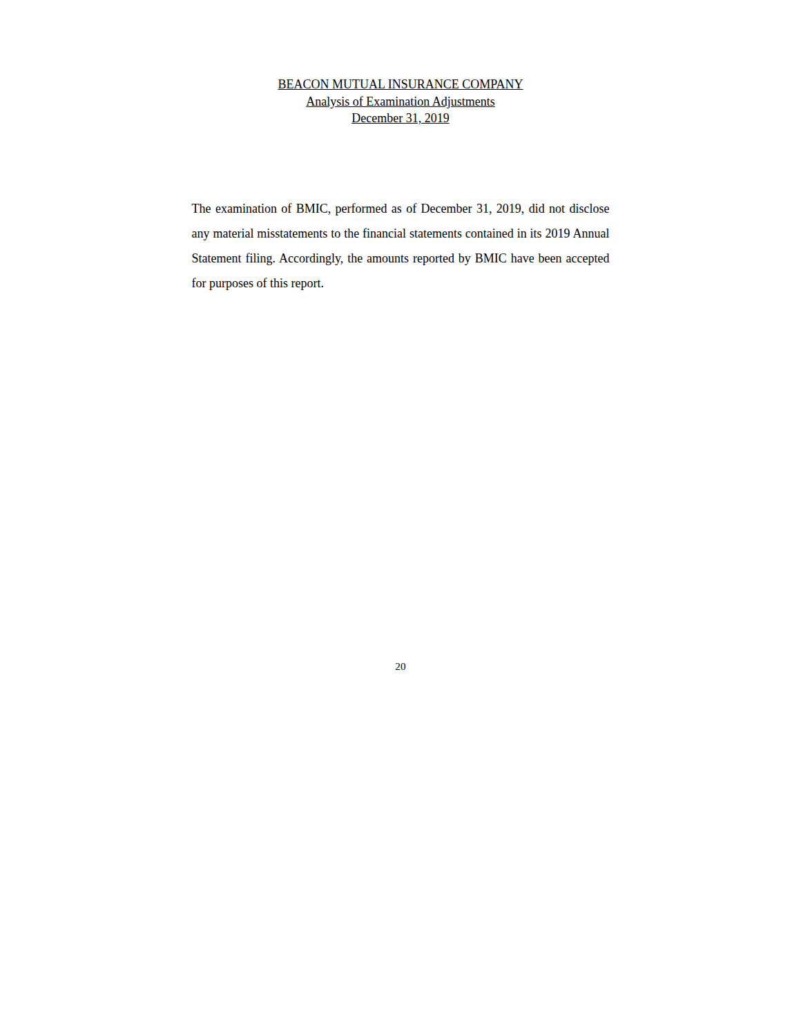BEACON MUTUAL INSURANCE COMPANY Analysis of Examination Adjustments December 31, 2019
The examination of BMIC, performed as of December 31, 2019, did not disclose any material misstatements to the financial statements contained in its 2019 Annual Statement filing. Accordingly, the amounts reported by BMIC have been accepted for purposes of this report.
20